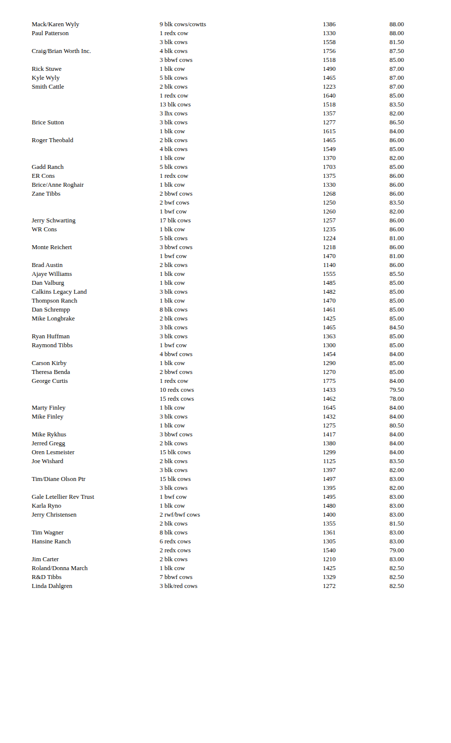| Mack/Karen Wyly | 9 blk cows/cowtts | 1386 | 88.00 |
| Paul Patterson | 1 redx cow | 1330 | 88.00 |
| | 3 blk cows | 1558 | 81.50 |
| Craig/Brian Worth Inc. | 4 blk cows | 1756 | 87.50 |
| | 3 bbwf cows | 1518 | 85.00 |
| Rick Stuwe | 1 blk cow | 1490 | 87.00 |
| Kyle Wyly | 5 blk cows | 1465 | 87.00 |
| Smith Cattle | 2 blk cows | 1223 | 87.00 |
| | 1 redx cow | 1640 | 85.00 |
| | 13 blk cows | 1518 | 83.50 |
| | 3 lhx cows | 1357 | 82.00 |
| Brice Sutton | 3 blk cows | 1277 | 86.50 |
| | 1 blk cow | 1615 | 84.00 |
| Roger Theobald | 2 blk cows | 1465 | 86.00 |
| | 4 blk cows | 1549 | 85.00 |
| | 1 blk cow | 1370 | 82.00 |
| Gadd Ranch | 5 blk cows | 1703 | 85.00 |
| ER Cons | 1 redx cow | 1375 | 86.00 |
| Brice/Anne Roghair | 1 blk cow | 1330 | 86.00 |
| Zane Tibbs | 2 bbwf cows | 1268 | 86.00 |
| | 2 bwf cows | 1250 | 83.50 |
| | 1 bwf cow | 1260 | 82.00 |
| Jerry Schwarting | 17 blk cows | 1257 | 86.00 |
| WR Cons | 1 blk cow | 1235 | 86.00 |
| | 5 blk cows | 1224 | 81.00 |
| Monte Reichert | 3 bbwf cows | 1218 | 86.00 |
| | 1 bwf cow | 1470 | 81.00 |
| Brad Austin | 2 blk cows | 1140 | 86.00 |
| Ajaye Williams | 1 blk cow | 1555 | 85.50 |
| Dan Valburg | 1 blk cow | 1485 | 85.00 |
| Calkins Legacy Land | 3 blk cows | 1482 | 85.00 |
| Thompson Ranch | 1 blk cow | 1470 | 85.00 |
| Dan Schrempp | 8 blk cows | 1461 | 85.00 |
| Mike Longbrake | 2 blk cows | 1425 | 85.00 |
| | 3 blk cows | 1465 | 84.50 |
| Ryan Huffman | 3 blk cows | 1363 | 85.00 |
| Raymond Tibbs | 1 bwf cow | 1300 | 85.00 |
| | 4 bbwf cows | 1454 | 84.00 |
| Carson Kirby | 1 blk cow | 1290 | 85.00 |
| Theresa Benda | 2 bbwf cows | 1270 | 85.00 |
| George Curtis | 1 redx cow | 1775 | 84.00 |
| | 10 redx cows | 1433 | 79.50 |
| | 15 redx cows | 1462 | 78.00 |
| Marty Finley | 1 blk cow | 1645 | 84.00 |
| Mike Finley | 3 blk cows | 1432 | 84.00 |
| | 1 blk cow | 1275 | 80.50 |
| Mike Rykhus | 3 bbwf cows | 1417 | 84.00 |
| Jerred Gregg | 2 blk cows | 1380 | 84.00 |
| Oren Lesmeister | 15 blk cows | 1299 | 84.00 |
| Joe Wishard | 2 blk cows | 1125 | 83.50 |
| | 3 blk cows | 1397 | 82.00 |
| Tim/Diane Olson Ptr | 15 blk cows | 1497 | 83.00 |
| | 3 blk cows | 1395 | 82.00 |
| Gale Letellier Rev Trust | 1 bwf cow | 1495 | 83.00 |
| Karla Ryno | 1 blk cow | 1480 | 83.00 |
| Jerry Christensen | 2 rwf/bwf cows | 1400 | 83.00 |
| | 2 blk cows | 1355 | 81.50 |
| Tim Wagner | 8 blk cows | 1361 | 83.00 |
| Hansine Ranch | 6 redx cows | 1305 | 83.00 |
| | 2 redx cows | 1540 | 79.00 |
| Jim Carter | 2 blk cows | 1210 | 83.00 |
| Roland/Donna March | 1 blk cow | 1425 | 82.50 |
| R&D Tibbs | 7 bbwf cows | 1329 | 82.50 |
| Linda Dahlgren | 3 blk/red cows | 1272 | 82.50 |